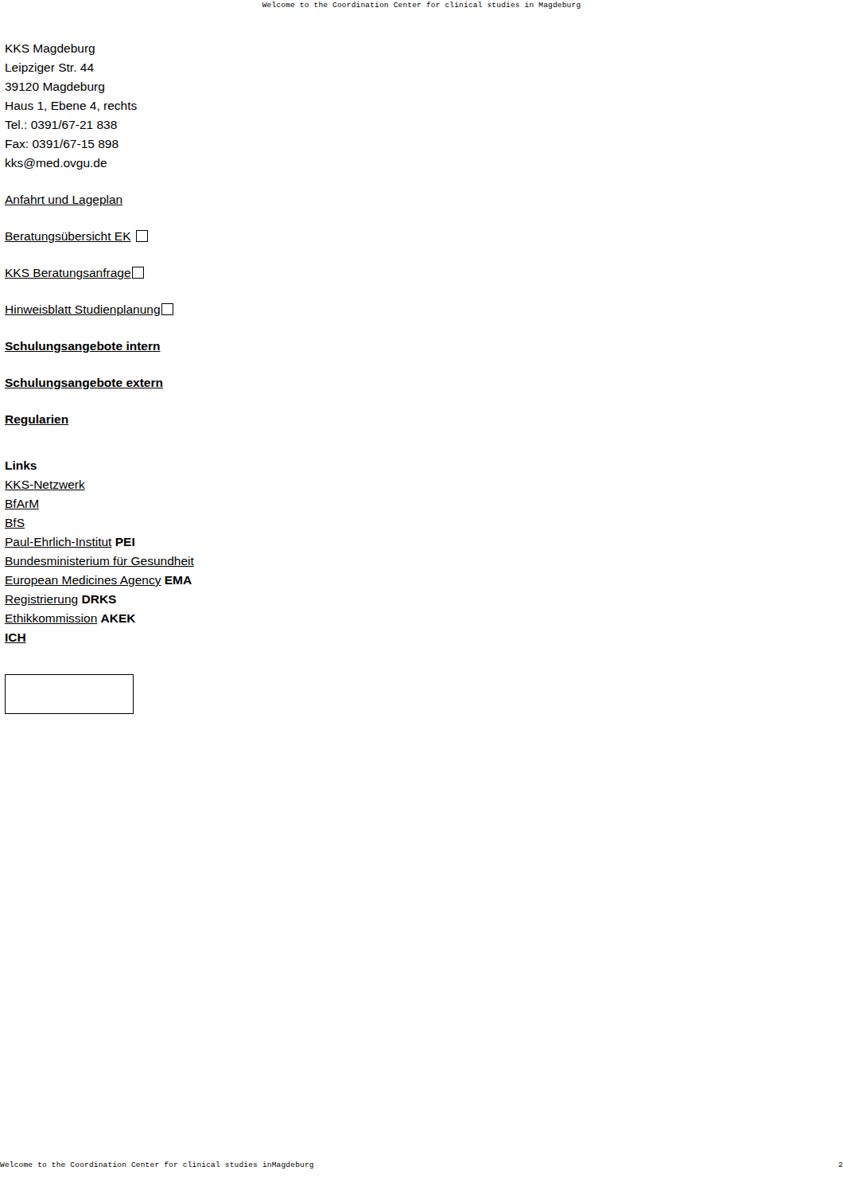Welcome to the Coordination Center for clinical studies in Magdeburg
KKS Magdeburg
Leipziger Str. 44
39120 Magdeburg
Haus 1, Ebene 4, rechts
Tel.: 0391/67-21 838
Fax: 0391/67-15 898
kks@med.ovgu.de
Anfahrt und Lageplan
Beratungsübersicht EK
KKS Beratungsanfrage
Hinweisblatt Studienplanung
Schulungsangebote intern
Schulungsangebote extern
Regularien
Links
KKS-Netzwerk
BfArM
BfS
Paul-Ehrlich-Institut PEI
Bundesministerium für Gesundheit
European Medicines Agency EMA
Registrierung DRKS
Ethikkommission AKEK
ICH
Welcome to the Coordination Center for clinical studies inMagdeburg
2